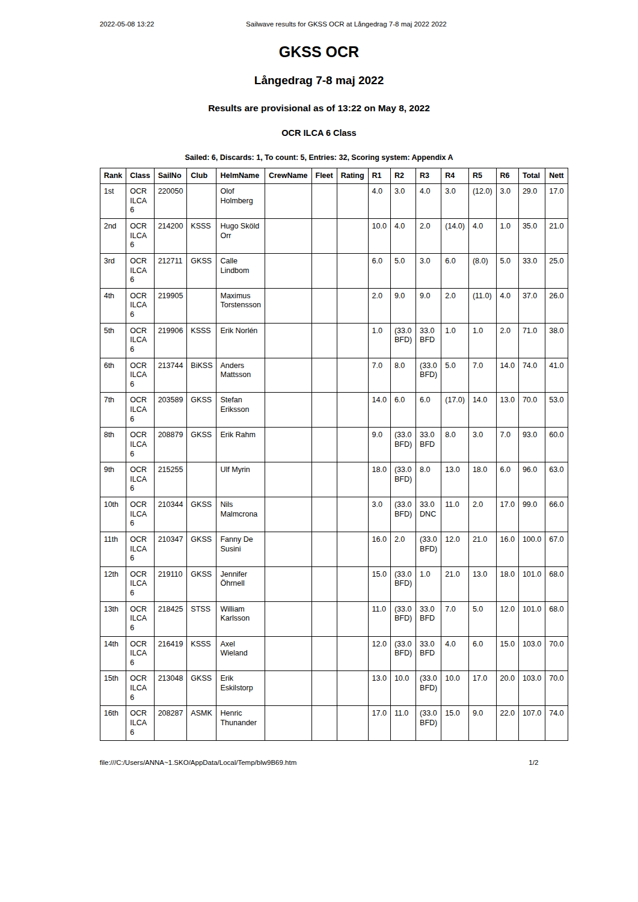2022-05-08 13:22
Sailwave results for GKSS OCR at Långedrag 7-8 maj 2022 2022
GKSS OCR
Långedrag 7-8 maj 2022
Results are provisional as of 13:22 on May 8, 2022
OCR ILCA 6 Class
Sailed: 6, Discards: 1, To count: 5, Entries: 32, Scoring system: Appendix A
| Rank | Class | SailNo | Club | HelmName | CrewName | Fleet | Rating | R1 | R2 | R3 | R4 | R5 | R6 | Total | Nett |
| --- | --- | --- | --- | --- | --- | --- | --- | --- | --- | --- | --- | --- | --- | --- | --- |
| 1st | OCR ILCA 6 | 220050 | | Olof Holmberg | | | | 4.0 | 3.0 | 4.0 | 3.0 | (12.0) | 3.0 | 29.0 | 17.0 |
| 2nd | OCR ILCA 6 | 214200 | KSSS | Hugo Sköld Orr | | | | 10.0 | 4.0 | 2.0 | (14.0) | 4.0 | 1.0 | 35.0 | 21.0 |
| 3rd | OCR ILCA 6 | 212711 | GKSS | Calle Lindbom | | | | 6.0 | 5.0 | 3.0 | 6.0 | (8.0) | 5.0 | 33.0 | 25.0 |
| 4th | OCR ILCA 6 | 219905 | | Maximus Torstensson | | | | 2.0 | 9.0 | 9.0 | 2.0 | (11.0) | 4.0 | 37.0 | 26.0 |
| 5th | OCR ILCA 6 | 219906 | KSSS | Erik Norlén | | | | 1.0 | (33.0 BFD) | 33.0 BFD | 1.0 | 1.0 | 2.0 | 71.0 | 38.0 |
| 6th | OCR ILCA 6 | 213744 | BiKSS | Anders Mattsson | | | | 7.0 | 8.0 | (33.0 BFD) | 5.0 | 7.0 | 14.0 | 74.0 | 41.0 |
| 7th | OCR ILCA 6 | 203589 | GKSS | Stefan Eriksson | | | | 14.0 | 6.0 | 6.0 | (17.0) | 14.0 | 13.0 | 70.0 | 53.0 |
| 8th | OCR ILCA 6 | 208879 | GKSS | Erik Rahm | | | | 9.0 | (33.0 BFD) | 33.0 BFD | 8.0 | 3.0 | 7.0 | 93.0 | 60.0 |
| 9th | OCR ILCA 6 | 215255 | | Ulf Myrin | | | | 18.0 | (33.0 BFD) | 8.0 | 13.0 | 18.0 | 6.0 | 96.0 | 63.0 |
| 10th | OCR ILCA 6 | 210344 | GKSS | Nils Malmcrona | | | | 3.0 | (33.0 BFD) | 33.0 DNC | 11.0 | 2.0 | 17.0 | 99.0 | 66.0 |
| 11th | OCR ILCA 6 | 210347 | GKSS | Fanny De Susini | | | | 16.0 | 2.0 | (33.0 BFD) | 12.0 | 21.0 | 16.0 | 100.0 | 67.0 |
| 12th | OCR ILCA 6 | 219110 | GKSS | Jennifer Öhrnell | | | | 15.0 | (33.0 BFD) | 1.0 | 21.0 | 13.0 | 18.0 | 101.0 | 68.0 |
| 13th | OCR ILCA 6 | 218425 | STSS | William Karlsson | | | | 11.0 | (33.0 BFD) | 33.0 BFD | 7.0 | 5.0 | 12.0 | 101.0 | 68.0 |
| 14th | OCR ILCA 6 | 216419 | KSSS | Axel Wieland | | | | 12.0 | (33.0 BFD) | 33.0 BFD | 4.0 | 6.0 | 15.0 | 103.0 | 70.0 |
| 15th | OCR ILCA 6 | 213048 | GKSS | Erik Eskilstorp | | | | 13.0 | 10.0 | (33.0 BFD) | 10.0 | 17.0 | 20.0 | 103.0 | 70.0 |
| 16th | OCR ILCA 6 | 208287 | ASMK | Henric Thunander | | | | 17.0 | 11.0 | (33.0 BFD) | 15.0 | 9.0 | 22.0 | 107.0 | 74.0 |
file:///C:/Users/ANNA~1.SKO/AppData/Local/Temp/blw9B69.htm
1/2